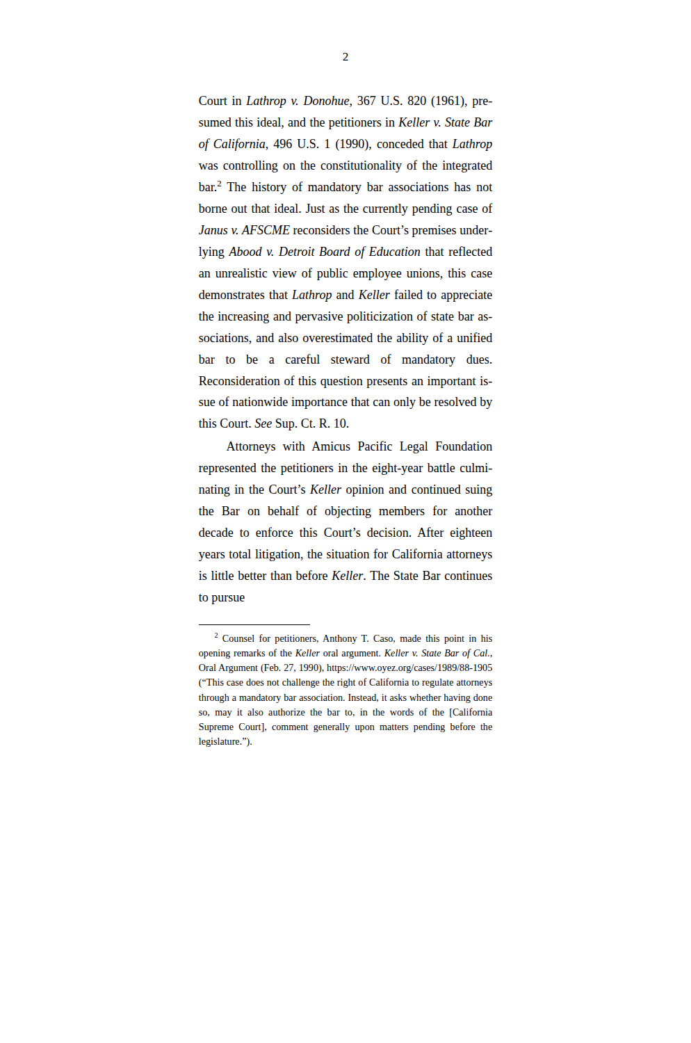2
Court in Lathrop v. Donohue, 367 U.S. 820 (1961), presumed this ideal, and the petitioners in Keller v. State Bar of California, 496 U.S. 1 (1990), conceded that Lathrop was controlling on the constitutionality of the integrated bar.2 The history of mandatory bar associations has not borne out that ideal. Just as the currently pending case of Janus v. AFSCME reconsiders the Court’s premises underlying Abood v. Detroit Board of Education that reflected an unrealistic view of public employee unions, this case demonstrates that Lathrop and Keller failed to appreciate the increasing and pervasive politicization of state bar associations, and also overestimated the ability of a unified bar to be a careful steward of mandatory dues. Reconsideration of this question presents an important issue of nationwide importance that can only be resolved by this Court. See Sup. Ct. R. 10.
Attorneys with Amicus Pacific Legal Foundation represented the petitioners in the eight-year battle culminating in the Court’s Keller opinion and continued suing the Bar on behalf of objecting members for another decade to enforce this Court’s decision. After eighteen years total litigation, the situation for California attorneys is little better than before Keller. The State Bar continues to pursue
2 Counsel for petitioners, Anthony T. Caso, made this point in his opening remarks of the Keller oral argument. Keller v. State Bar of Cal., Oral Argument (Feb. 27, 1990), https://www.oyez.org/cases/1989/88-1905 (“This case does not challenge the right of California to regulate attorneys through a mandatory bar association. Instead, it asks whether having done so, may it also authorize the bar to, in the words of the [California Supreme Court], comment generally upon matters pending before the legislature.”).